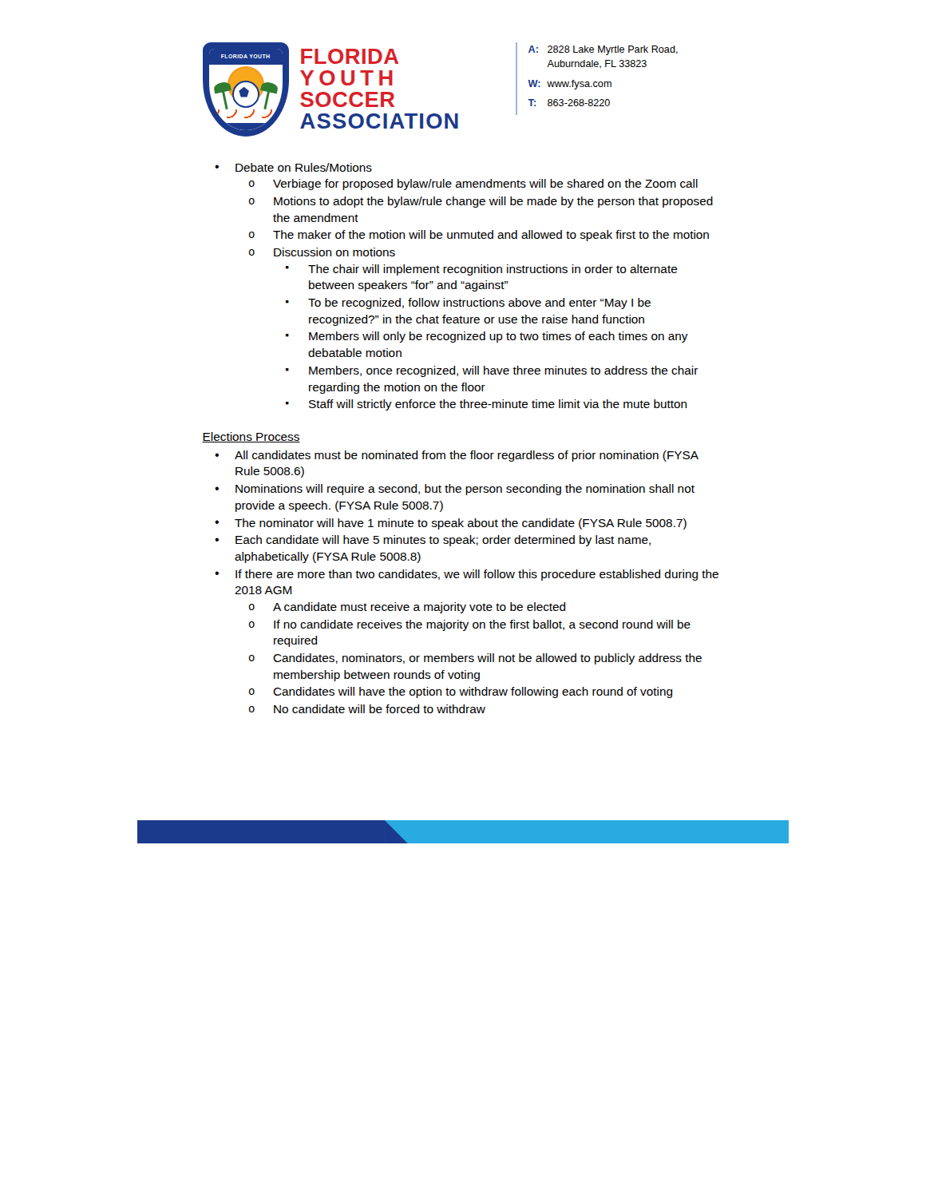FLORIDA YOUTH SOCCER ASSOCIATION
FLORIDA
YOUTH
SOCCER
ASSOCIATION
| A: | 2828 Lake Myrtle Park Road, Auburndale, FL 33823 |
| W: | www.fysa.com |
| T: | 863-268-8220 |
Debate on Rules/Motions
Verbiage for proposed bylaw/rule amendments will be shared on the Zoom call
Motions to adopt the bylaw/rule change will be made by the person that proposed the amendment
The maker of the motion will be unmuted and allowed to speak first to the motion
Discussion on motions
The chair will implement recognition instructions in order to alternate between speakers “for” and “against”
To be recognized, follow instructions above and enter “May I be recognized?” in the chat feature or use the raise hand function
Members will only be recognized up to two times of each times on any debatable motion
Members, once recognized, will have three minutes to address the chair regarding the motion on the floor
Staff will strictly enforce the three-minute time limit via the mute button
Elections Process
All candidates must be nominated from the floor regardless of prior nomination (FYSA Rule 5008.6)
Nominations will require a second, but the person seconding the nomination shall not provide a speech. (FYSA Rule 5008.7)
The nominator will have 1 minute to speak about the candidate (FYSA Rule 5008.7)
Each candidate will have 5 minutes to speak; order determined by last name, alphabetically (FYSA Rule 5008.8)
If there are more than two candidates, we will follow this procedure established during the 2018 AGM
A candidate must receive a majority vote to be elected
If no candidate receives the majority on the first ballot, a second round will be required
Candidates, nominators, or members will not be allowed to publicly address the membership between rounds of voting
Candidates will have the option to withdraw following each round of voting
No candidate will be forced to withdraw